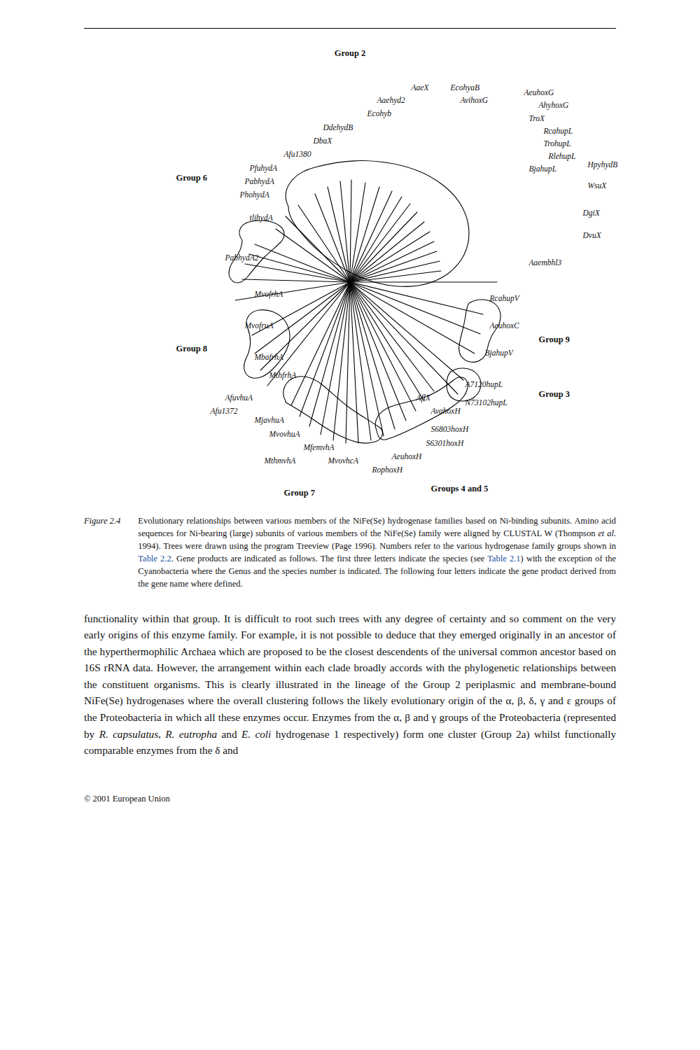Group 2 AaeX EcohyaB Aaehyd2 AvihoxG AeuhoxG AhyhoxG Ecohyb TroX RcahupL TrohupL RlehupL DdehydB BjahupL HpyhydB DbaX WsuX Afu1380 DgiX DvuX Group 6 PfuhydA PabhydA PhohydA tlihydA PabhydA2 Aaembhl3 RcahupV AeuhoxC Group 9 BjahupV A7120hupL N73102hupL Group 3 MvofrhA MvofruA Group 8 MbafrhA MthfrhA AfuvhuA Afu1372 MjavhuA MvovhuA MfemvhA MthmvhA MvovhcA Group 7 AflX AvahoxH S6803hoxH S6301hoxH AeuhoxH RophoxH Groups 4 and 5
Figure 2.4 Evolutionary relationships between various members of the NiFe(Se) hydrogenase families based on Ni-binding subunits. Amino acid sequences for Ni-bearing (large) subunits of various members of the NiFe(Se) family were aligned by CLUSTAL W (Thompson et al. 1994). Trees were drawn using the program Treeview (Page 1996). Numbers refer to the various hydrogenase family groups shown in Table 2.2. Gene products are indicated as follows. The first three letters indicate the species (see Table 2.1) with the exception of the Cyanobacteria where the Genus and the species number is indicated. The following four letters indicate the gene product derived from the gene name where defined.
functionality within that group. It is difficult to root such trees with any degree of certainty and so comment on the very early origins of this enzyme family. For example, it is not possible to deduce that they emerged originally in an ancestor of the hyperthermophilic Archaea which are proposed to be the closest descendents of the universal common ancestor based on 16S rRNA data. However, the arrangement within each clade broadly accords with the phylogenetic relationships between the constituent organisms. This is clearly illustrated in the lineage of the Group 2 periplasmic and membrane-bound NiFe(Se) hydrogenases where the overall clustering follows the likely evolutionary origin of the α, β, δ, γ and ε groups of the Proteobacteria in which all these enzymes occur. Enzymes from the α, β and γ groups of the Proteobacteria (represented by R. capsulatus, R. eutropha and E. coli hydrogenase 1 respectively) form one cluster (Group 2a) whilst functionally comparable enzymes from the δ and
© 2001 European Union